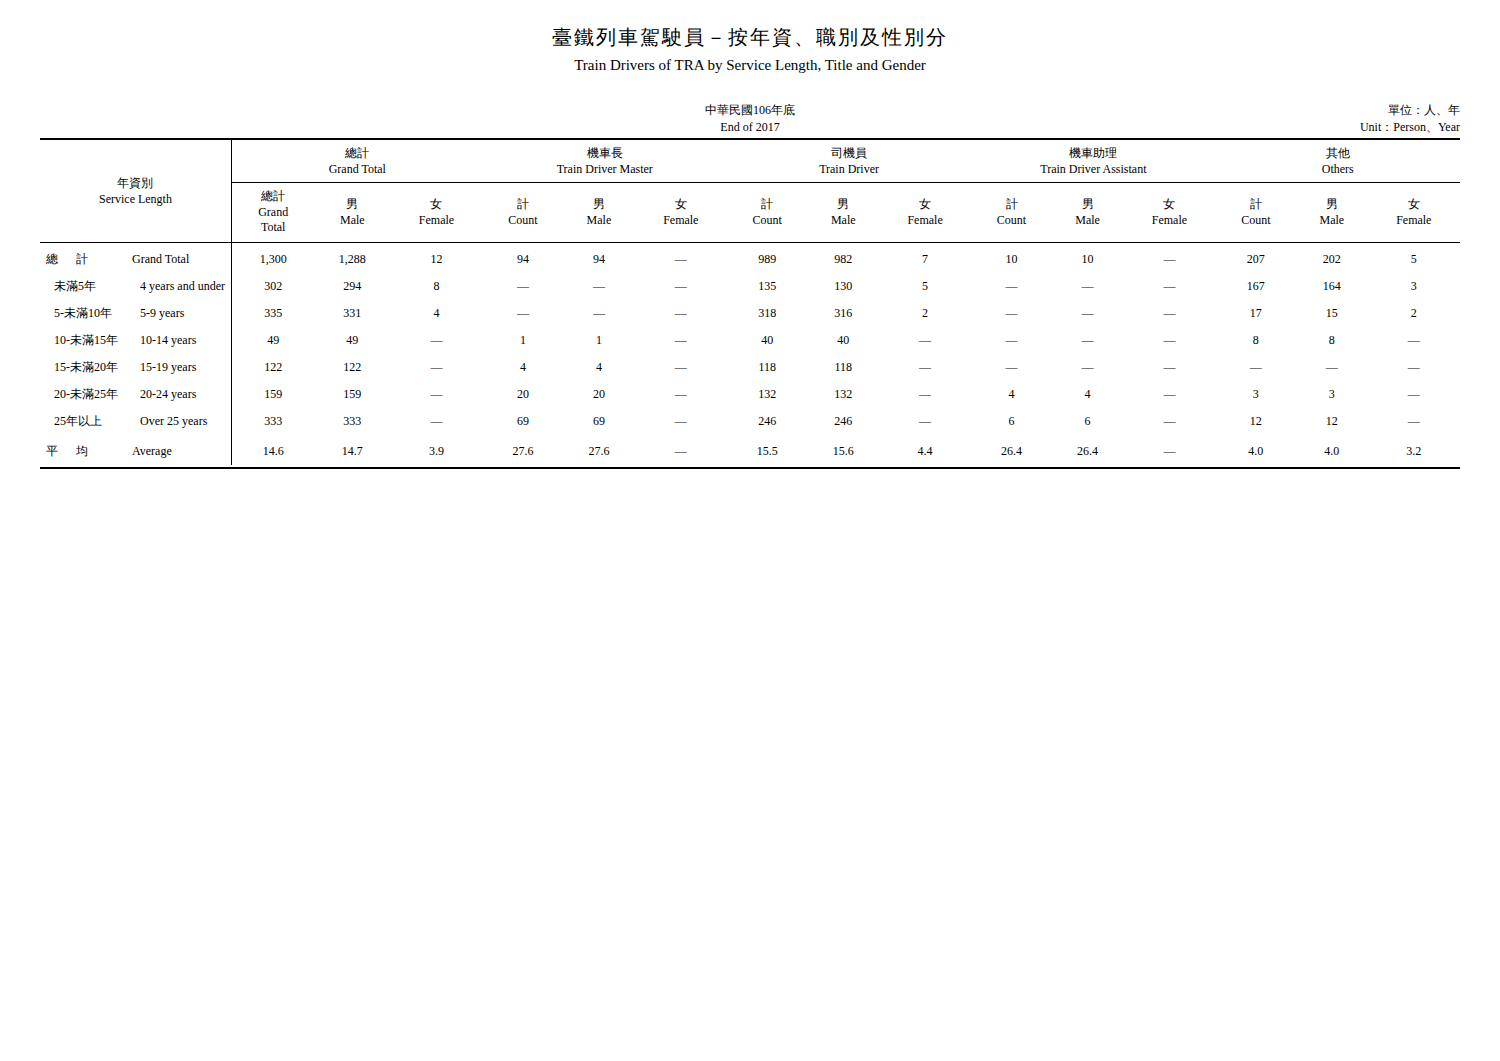臺鐵列車駕駛員－按年資、職別及性別分
Train Drivers of TRA by Service Length, Title and Gender
中華民國106年底
End of 2017
單位：人、年
Unit：Person、Year
| 年資別 Service Length | 總計 Grand Total | 機車長 Train Driver Master | 司機員 Train Driver | 機車助理 Train Driver Assistant | 其他 Others |
| --- | --- | --- | --- | --- | --- |
| 總計 Grand Total | 男 Male | 女 Female | 計 Count | 男 Male | 女 Female | 計 Count | 男 Male | 女 Female | 計 Count | 男 Male | 女 Female | 計 Count | 男 Male | 女 Female |
| 總 計 Grand Total | 1,300 | 1,288 | 12 | 94 | 94 | — | 989 | 982 | 7 | 10 | 10 | — | 207 | 202 | 5 |
| 未滿5年 4 years and under | 302 | 294 | 8 | — | — | — | 135 | 130 | 5 | — | — | — | 167 | 164 | 3 |
| 5-未滿10年 5-9 years | 335 | 331 | 4 | — | — | — | 318 | 316 | 2 | — | — | — | 17 | 15 | 2 |
| 10-未滿15年 10-14 years | 49 | 49 | — | 1 | 1 | — | 40 | 40 | — | — | — | — | 8 | 8 | — |
| 15-未滿20年 15-19 years | 122 | 122 | — | 4 | 4 | — | 118 | 118 | — | — | — | — | — | — | — |
| 20-未滿25年 20-24 years | 159 | 159 | — | 20 | 20 | — | 132 | 132 | — | 4 | 4 | — | 3 | 3 | — |
| 25年以上 Over 25 years | 333 | 333 | — | 69 | 69 | — | 246 | 246 | — | 6 | 6 | — | 12 | 12 | — |
| 平 均 Average | 14.6 | 14.7 | 3.9 | 27.6 | 27.6 | — | 15.5 | 15.6 | 4.4 | 26.4 | 26.4 | — | 4.0 | 4.0 | 3.2 |